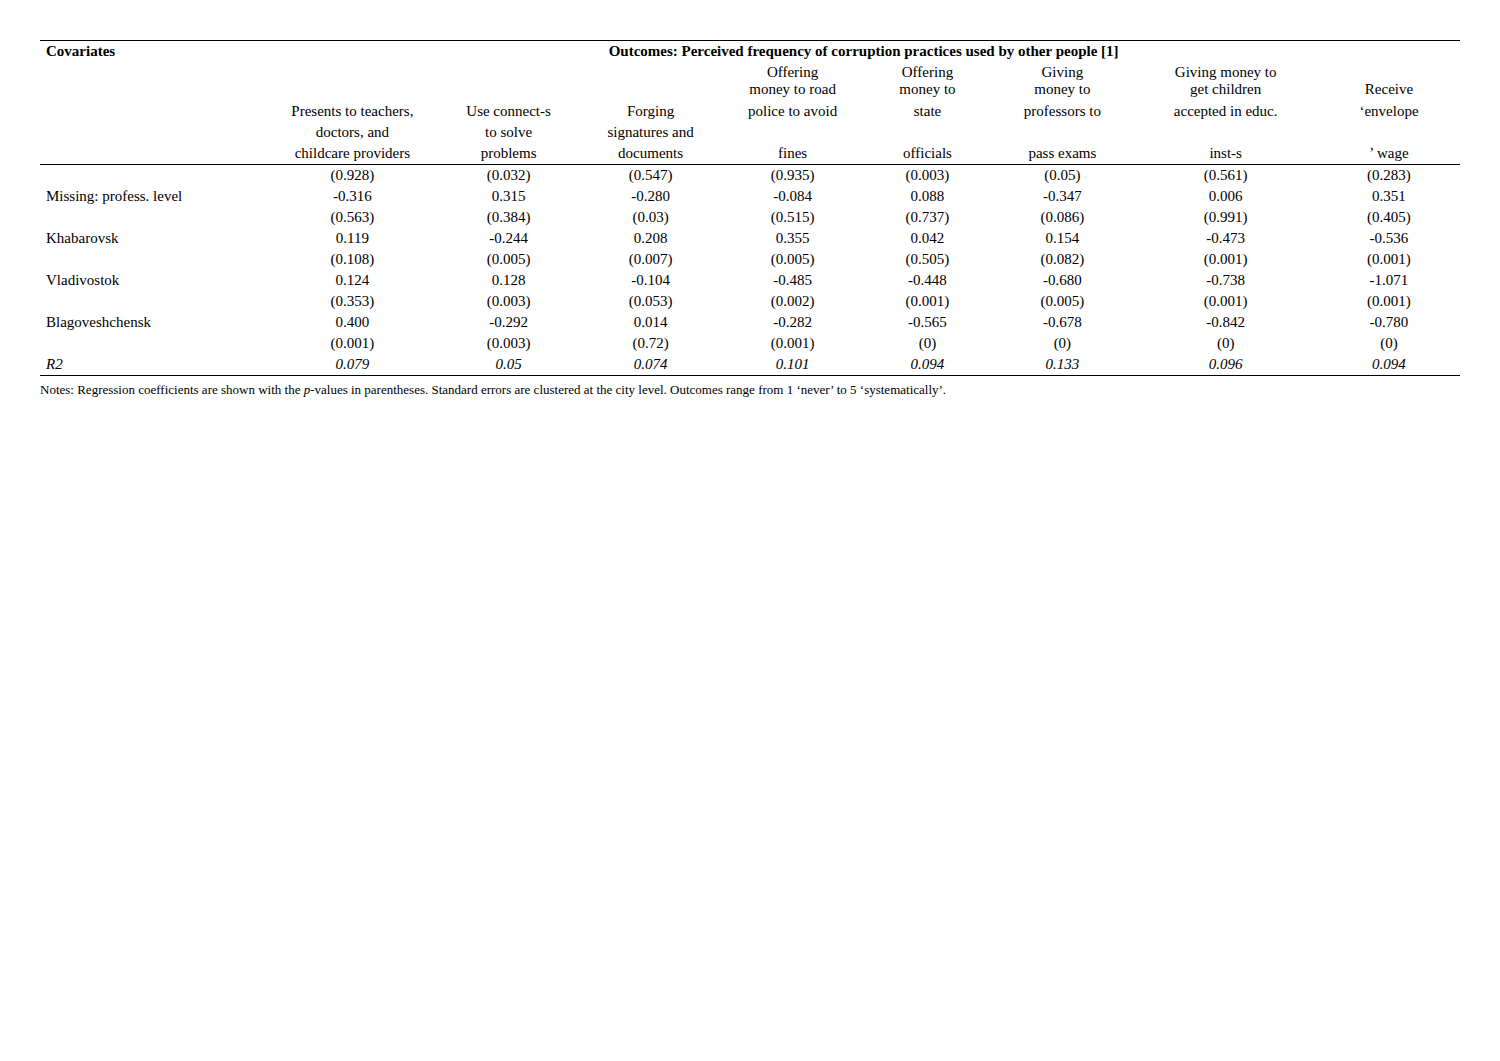| Covariates | Outcomes: Perceived frequency of corruption practices used by other people [1] |
| --- | --- |
| | | | | Offering money to road | Offering money to | Giving money to | Giving money to get children | Receive |
| | Presents to teachers, | Use connect-s | Forging | police to avoid | state | professors to | accepted in educ. | ‘envelope |
| | doctors, and | to solve | signatures and | | | | | |
| | childcare providers | problems | documents | fines | officials | pass exams | inst-s | ’ wage |
| | (0.928) | (0.032) | (0.547) | (0.935) | (0.003) | (0.05) | (0.561) | (0.283) |
| Missing: profess. level | -0.316 | 0.315 | -0.280 | -0.084 | 0.088 | -0.347 | 0.006 | 0.351 |
| | (0.563) | (0.384) | (0.03) | (0.515) | (0.737) | (0.086) | (0.991) | (0.405) |
| Khabarovsk | 0.119 | -0.244 | 0.208 | 0.355 | 0.042 | 0.154 | -0.473 | -0.536 |
| | (0.108) | (0.005) | (0.007) | (0.005) | (0.505) | (0.082) | (0.001) | (0.001) |
| Vladivostok | 0.124 | 0.128 | -0.104 | -0.485 | -0.448 | -0.680 | -0.738 | -1.071 |
| | (0.353) | (0.003) | (0.053) | (0.002) | (0.001) | (0.005) | (0.001) | (0.001) |
| Blagoveshchensk | 0.400 | -0.292 | 0.014 | -0.282 | -0.565 | -0.678 | -0.842 | -0.780 |
| | (0.001) | (0.003) | (0.72) | (0.001) | (0) | (0) | (0) | (0) |
| R2 | 0.079 | 0.05 | 0.074 | 0.101 | 0.094 | 0.133 | 0.096 | 0.094 |
Notes: Regression coefficients are shown with the p-values in parentheses. Standard errors are clustered at the city level. Outcomes range from 1 ‘never’ to 5 ‘systematically’.